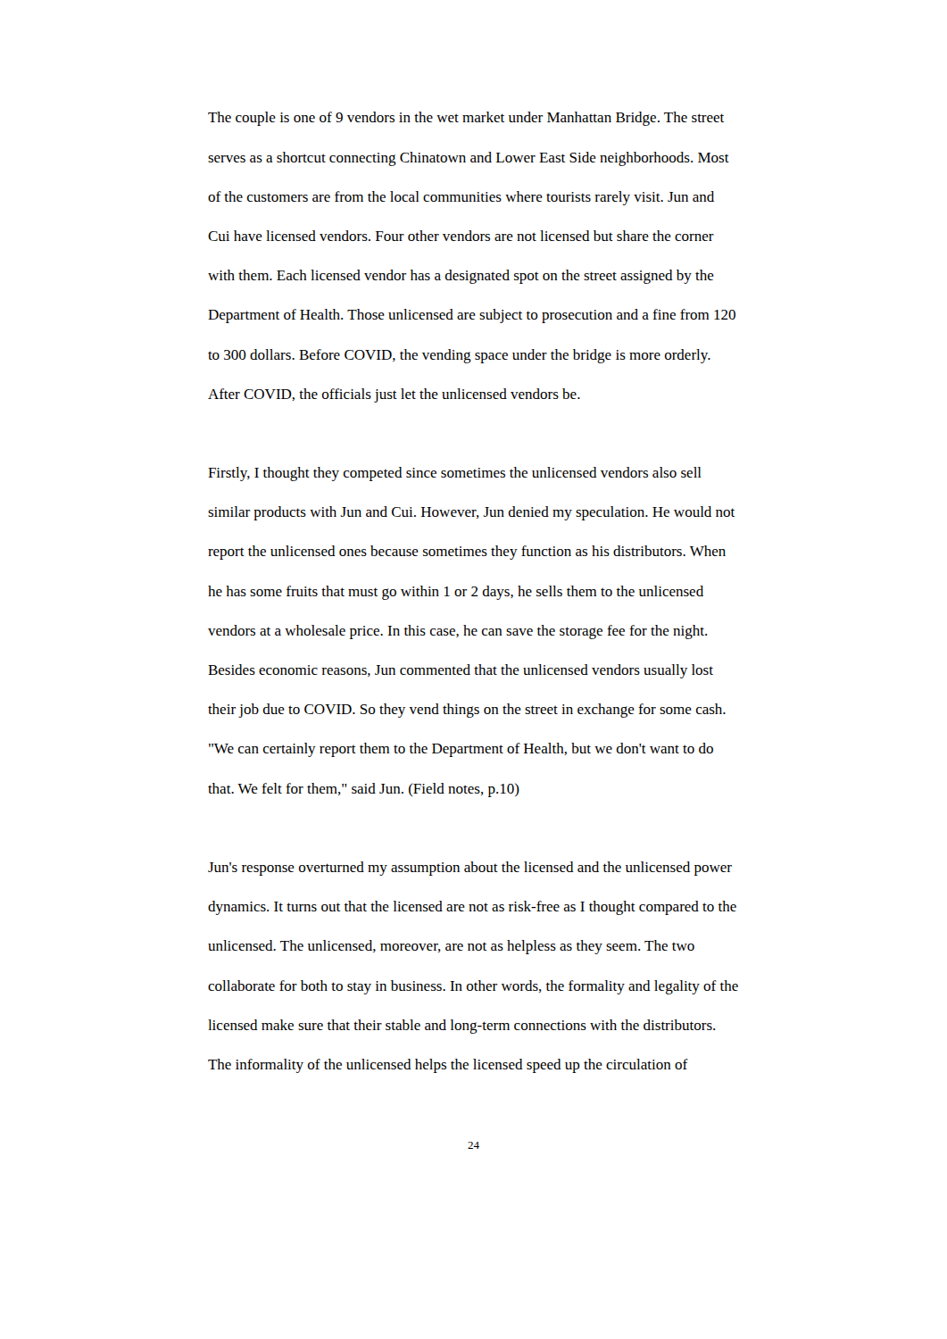The couple is one of 9 vendors in the wet market under Manhattan Bridge. The street serves as a shortcut connecting Chinatown and Lower East Side neighborhoods. Most of the customers are from the local communities where tourists rarely visit. Jun and Cui have licensed vendors. Four other vendors are not licensed but share the corner with them. Each licensed vendor has a designated spot on the street assigned by the Department of Health. Those unlicensed are subject to prosecution and a fine from 120 to 300 dollars. Before COVID, the vending space under the bridge is more orderly. After COVID, the officials just let the unlicensed vendors be.
Firstly, I thought they competed since sometimes the unlicensed vendors also sell similar products with Jun and Cui. However, Jun denied my speculation. He would not report the unlicensed ones because sometimes they function as his distributors. When he has some fruits that must go within 1 or 2 days, he sells them to the unlicensed vendors at a wholesale price. In this case, he can save the storage fee for the night. Besides economic reasons, Jun commented that the unlicensed vendors usually lost their job due to COVID. So they vend things on the street in exchange for some cash. "We can certainly report them to the Department of Health, but we don't want to do that. We felt for them," said Jun. (Field notes, p.10)
Jun's response overturned my assumption about the licensed and the unlicensed power dynamics. It turns out that the licensed are not as risk-free as I thought compared to the unlicensed. The unlicensed, moreover, are not as helpless as they seem. The two collaborate for both to stay in business. In other words, the formality and legality of the licensed make sure that their stable and long-term connections with the distributors. The informality of the unlicensed helps the licensed speed up the circulation of
24